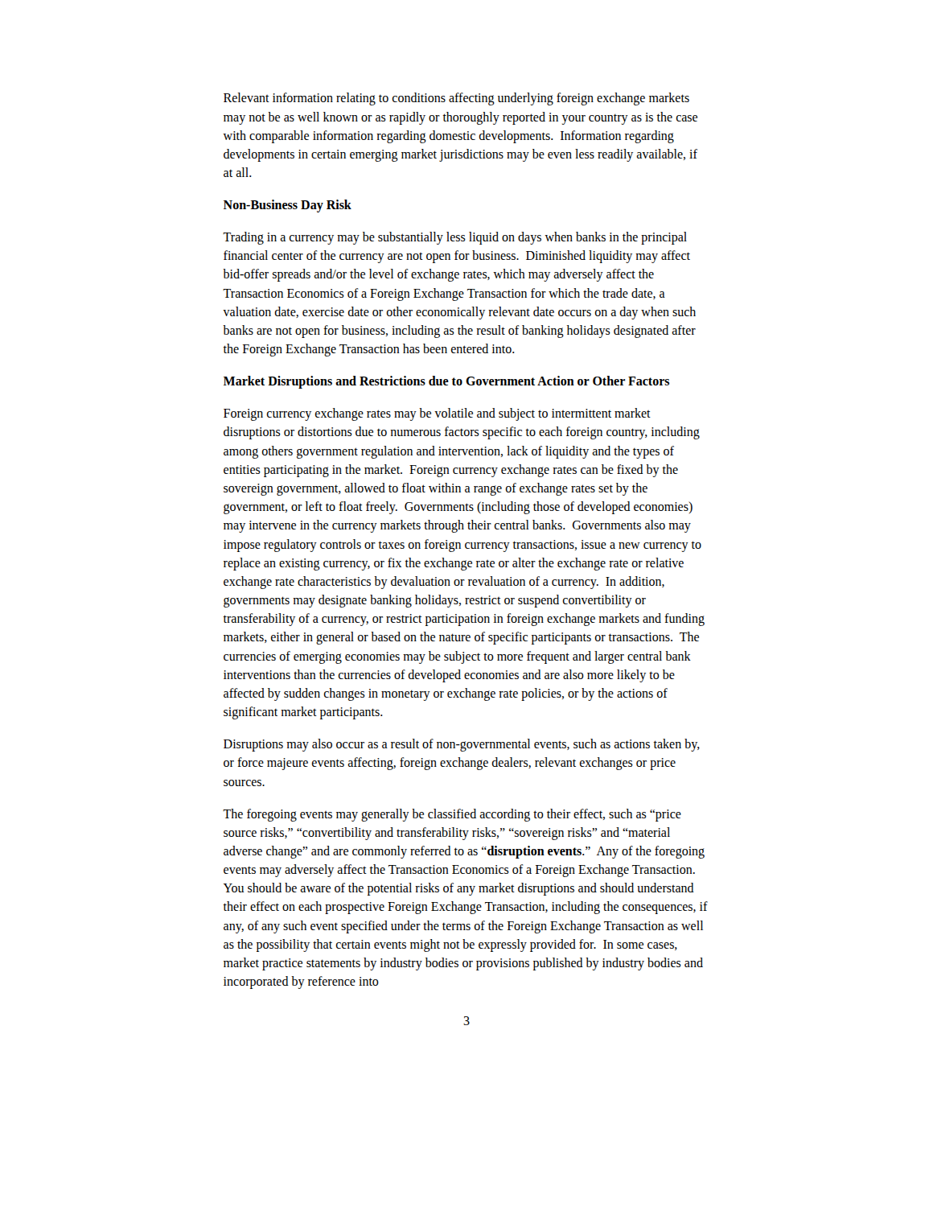Relevant information relating to conditions affecting underlying foreign exchange markets may not be as well known or as rapidly or thoroughly reported in your country as is the case with comparable information regarding domestic developments. Information regarding developments in certain emerging market jurisdictions may be even less readily available, if at all.
Non-Business Day Risk
Trading in a currency may be substantially less liquid on days when banks in the principal financial center of the currency are not open for business. Diminished liquidity may affect bid-offer spreads and/or the level of exchange rates, which may adversely affect the Transaction Economics of a Foreign Exchange Transaction for which the trade date, a valuation date, exercise date or other economically relevant date occurs on a day when such banks are not open for business, including as the result of banking holidays designated after the Foreign Exchange Transaction has been entered into.
Market Disruptions and Restrictions due to Government Action or Other Factors
Foreign currency exchange rates may be volatile and subject to intermittent market disruptions or distortions due to numerous factors specific to each foreign country, including among others government regulation and intervention, lack of liquidity and the types of entities participating in the market. Foreign currency exchange rates can be fixed by the sovereign government, allowed to float within a range of exchange rates set by the government, or left to float freely. Governments (including those of developed economies) may intervene in the currency markets through their central banks. Governments also may impose regulatory controls or taxes on foreign currency transactions, issue a new currency to replace an existing currency, or fix the exchange rate or alter the exchange rate or relative exchange rate characteristics by devaluation or revaluation of a currency. In addition, governments may designate banking holidays, restrict or suspend convertibility or transferability of a currency, or restrict participation in foreign exchange markets and funding markets, either in general or based on the nature of specific participants or transactions. The currencies of emerging economies may be subject to more frequent and larger central bank interventions than the currencies of developed economies and are also more likely to be affected by sudden changes in monetary or exchange rate policies, or by the actions of significant market participants.
Disruptions may also occur as a result of non-governmental events, such as actions taken by, or force majeure events affecting, foreign exchange dealers, relevant exchanges or price sources.
The foregoing events may generally be classified according to their effect, such as “price source risks,” “convertibility and transferability risks,” “sovereign risks” and “material adverse change” and are commonly referred to as “disruption events.” Any of the foregoing events may adversely affect the Transaction Economics of a Foreign Exchange Transaction. You should be aware of the potential risks of any market disruptions and should understand their effect on each prospective Foreign Exchange Transaction, including the consequences, if any, of any such event specified under the terms of the Foreign Exchange Transaction as well as the possibility that certain events might not be expressly provided for. In some cases, market practice statements by industry bodies or provisions published by industry bodies and incorporated by reference into
3